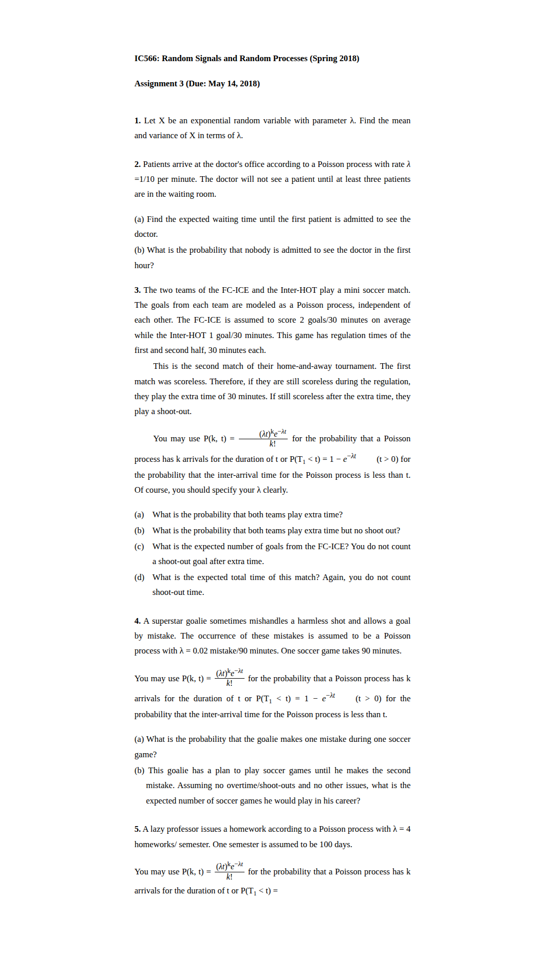IC566: Random Signals and Random Processes (Spring 2018)
Assignment 3 (Due: May 14, 2018)
1. Let X be an exponential random variable with parameter λ. Find the mean and variance of X in terms of λ.
2. Patients arrive at the doctor's office according to a Poisson process with rate λ =1/10 per minute. The doctor will not see a patient until at least three patients are in the waiting room.
(a) Find the expected waiting time until the first patient is admitted to see the doctor.
(b) What is the probability that nobody is admitted to see the doctor in the first hour?
3. The two teams of the FC-ICE and the Inter-HOT play a mini soccer match. The goals from each team are modeled as a Poisson process, independent of each other. The FC-ICE is assumed to score 2 goals/30 minutes on average while the Inter-HOT 1 goal/30 minutes. This game has regulation times of the first and second half, 30 minutes each.
This is the second match of their home-and-away tournament. The first match was scoreless. Therefore, if they are still scoreless during the regulation, they play the extra time of 30 minutes. If still scoreless after the extra time, they play a shoot-out.
You may use P(k, t) = (λt)ke−λt k! for the probability that a Poisson process has k arrivals for the duration of t or P(T1 < t) = 1 − e−λt (t > 0) for the probability that the inter-arrival time for the Poisson process is less than t. Of course, you should specify your λ clearly.
(a) What is the probability that both teams play extra time?
(b) What is the probability that both teams play extra time but no shoot out?
(c) What is the expected number of goals from the FC-ICE? You do not count a shoot-out goal after extra time.
(d) What is the expected total time of this match? Again, you do not count shoot-out time.
4. A superstar goalie sometimes mishandles a harmless shot and allows a goal by mistake. The occurrence of these mistakes is assumed to be a Poisson process with λ = 0.02 mistake/90 minutes. One soccer game takes 90 minutes.
You may use P(k, t) = (λt)ke−λt k! for the probability that a Poisson process has k arrivals for the duration of t or P(T1 < t) = 1 − e−λt (t > 0) for the probability that the inter-arrival time for the Poisson process is less than t.
(a) What is the probability that the goalie makes one mistake during one soccer game?
(b) This goalie has a plan to play soccer games until he makes the second mistake. Assuming no overtime/shoot-outs and no other issues, what is the expected number of soccer games he would play in his career?
5. A lazy professor issues a homework according to a Poisson process with λ = 4 homeworks/ semester. One semester is assumed to be 100 days.
You may use P(k, t) = (λt)ke−λt k! for the probability that a Poisson process has k arrivals for the duration of t or P(T1 < t) =